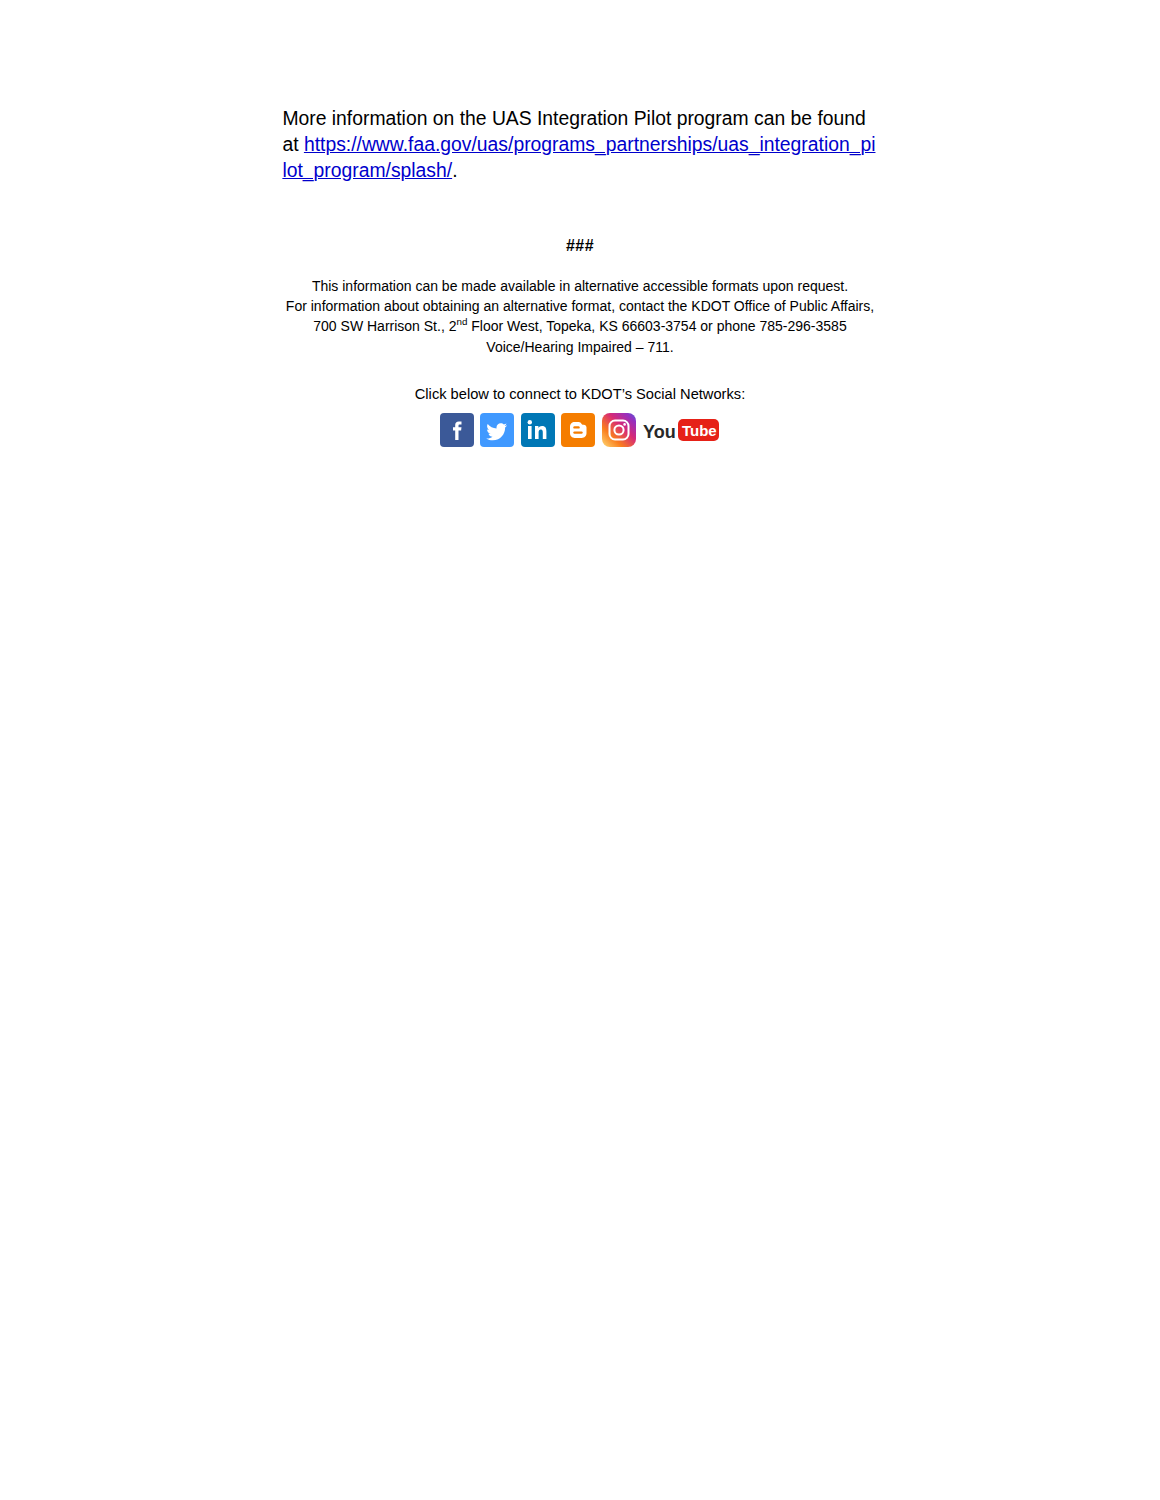More information on the UAS Integration Pilot program can be found at https://www.faa.gov/uas/programs_partnerships/uas_integration_pilot_program/splash/.
###
This information can be made available in alternative accessible formats upon request.
For information about obtaining an alternative format, contact the KDOT Office of Public Affairs,
700 SW Harrison St., 2nd Floor West, Topeka, KS 66603-3754 or phone 785-296-3585 Voice/Hearing Impaired – 711.
Click below to connect to KDOT’s Social Networks:
You Tube